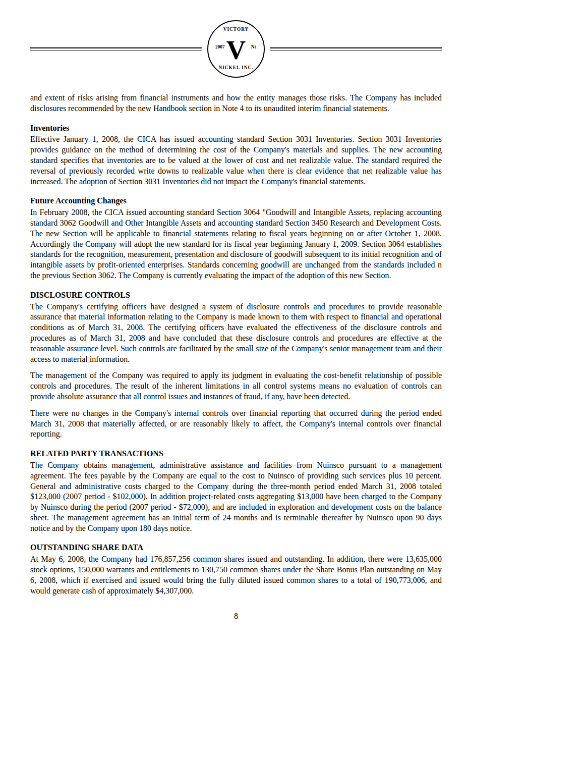VICTORY
2007
V
Ni
NICKEL INC.
and extent of risks arising from financial instruments and how the entity manages those risks. The Company has included disclosures recommended by the new Handbook section in Note 4 to its unaudited interim financial statements.
Inventories
Effective January 1, 2008, the CICA has issued accounting standard Section 3031 Inventories. Section 3031 Inventories provides guidance on the method of determining the cost of the Company's materials and supplies. The new accounting standard specifies that inventories are to be valued at the lower of cost and net realizable value. The standard required the reversal of previously recorded write downs to realizable value when there is clear evidence that net realizable value has increased. The adoption of Section 3031 Inventories did not impact the Company's financial statements.
Future Accounting Changes
In February 2008, the CICA issued accounting standard Section 3064 "Goodwill and Intangible Assets, replacing accounting standard 3062 Goodwill and Other Intangible Assets and accounting standard Section 3450 Research and Development Costs. The new Section will be applicable to financial statements relating to fiscal years beginning on or after October 1, 2008. Accordingly the Company will adopt the new standard for its fiscal year beginning January 1, 2009. Section 3064 establishes standards for the recognition, measurement, presentation and disclosure of goodwill subsequent to its initial recognition and of intangible assets by profit-oriented enterprises. Standards concerning goodwill are unchanged from the standards included n the previous Section 3062. The Company is currently evaluating the impact of the adoption of this new Section.
Disclosure Controls
The Company's certifying officers have designed a system of disclosure controls and procedures to provide reasonable assurance that material information relating to the Company is made known to them with respect to financial and operational conditions as of March 31, 2008. The certifying officers have evaluated the effectiveness of the disclosure controls and procedures as of March 31, 2008 and have concluded that these disclosure controls and procedures are effective at the reasonable assurance level. Such controls are facilitated by the small size of the Company's senior management team and their access to material information.
The management of the Company was required to apply its judgment in evaluating the cost-benefit relationship of possible controls and procedures. The result of the inherent limitations in all control systems means no evaluation of controls can provide absolute assurance that all control issues and instances of fraud, if any, have been detected.
There were no changes in the Company's internal controls over financial reporting that occurred during the period ended March 31, 2008 that materially affected, or are reasonably likely to affect, the Company's internal controls over financial reporting.
Related Party Transactions
The Company obtains management, administrative assistance and facilities from Nuinsco pursuant to a management agreement. The fees payable by the Company are equal to the cost to Nuinsco of providing such services plus 10 percent. General and administrative costs charged to the Company during the three-month period ended March 31, 2008 totaled $123,000 (2007 period - $102,000). In addition project-related costs aggregating $13,000 have been charged to the Company by Nuinsco during the period (2007 period - $72,000), and are included in exploration and development costs on the balance sheet. The management agreement has an initial term of 24 months and is terminable thereafter by Nuinsco upon 90 days notice and by the Company upon 180 days notice.
Outstanding Share Data
At May 6, 2008, the Company had 176,857,256 common shares issued and outstanding. In addition, there were 13,635,000 stock options, 150,000 warrants and entitlements to 130,750 common shares under the Share Bonus Plan outstanding on May 6, 2008, which if exercised and issued would bring the fully diluted issued common shares to a total of 190,773,006, and would generate cash of approximately $4,307,000.
8